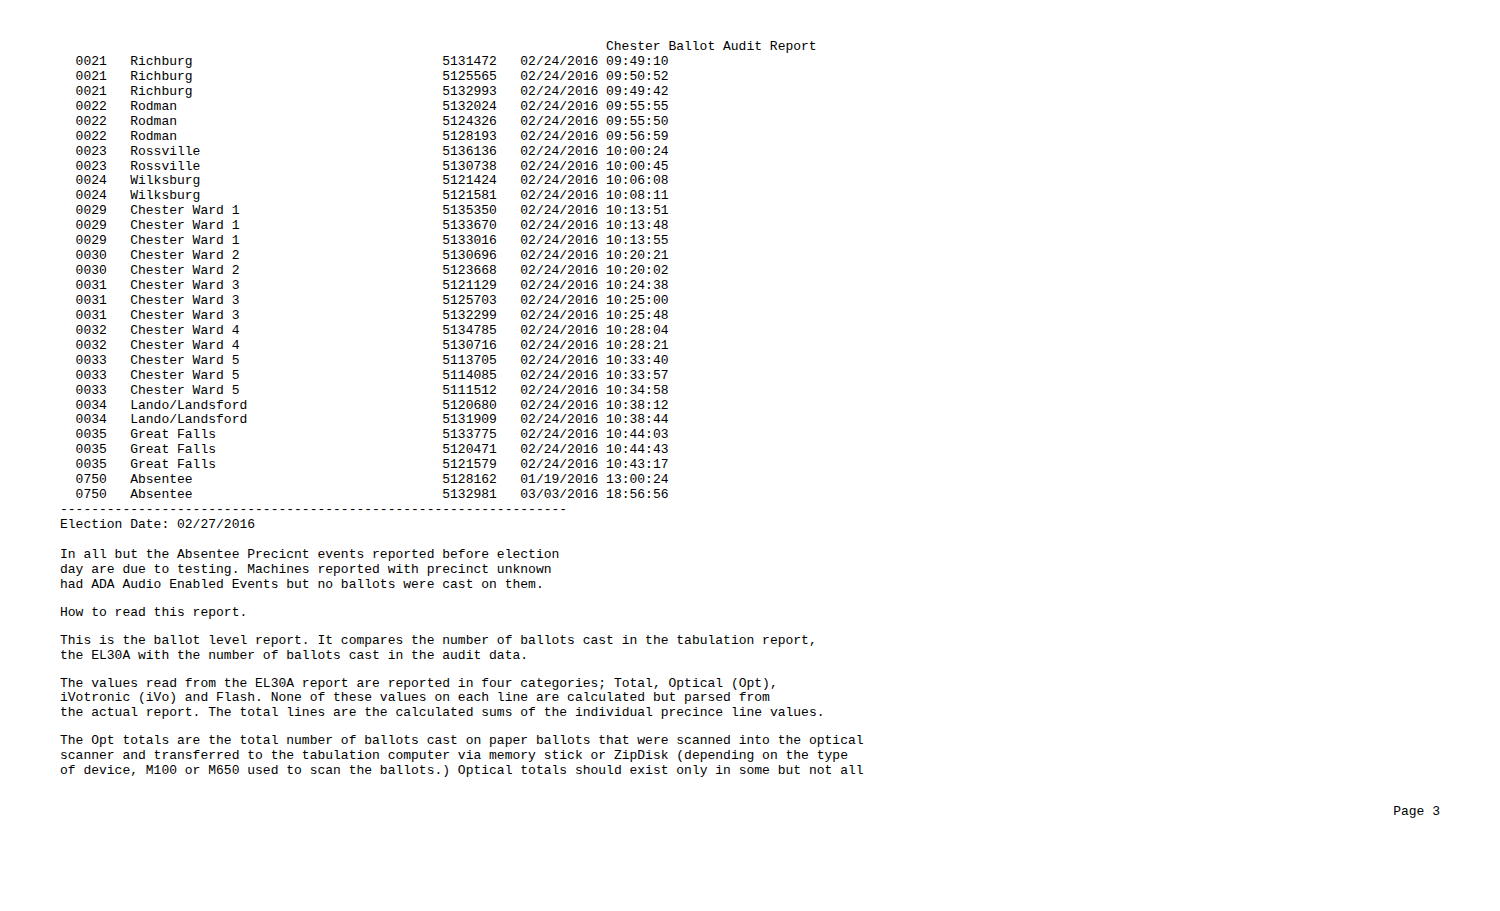Chester Ballot Audit Report
  0021   Richburg                                5131472   02/24/2016 09:49:10
  0021   Richburg                                5125565   02/24/2016 09:50:52
  0021   Richburg                                5132993   02/24/2016 09:49:42
  0022   Rodman                                  5132024   02/24/2016 09:55:55
  0022   Rodman                                  5124326   02/24/2016 09:55:50
  0022   Rodman                                  5128193   02/24/2016 09:56:59
  0023   Rossville                               5136136   02/24/2016 10:00:24
  0023   Rossville                               5130738   02/24/2016 10:00:45
  0024   Wilksburg                               5121424   02/24/2016 10:06:08
  0024   Wilksburg                               5121581   02/24/2016 10:08:11
  0029   Chester Ward 1                          5135350   02/24/2016 10:13:51
  0029   Chester Ward 1                          5133670   02/24/2016 10:13:48
  0029   Chester Ward 1                          5133016   02/24/2016 10:13:55
  0030   Chester Ward 2                          5130696   02/24/2016 10:20:21
  0030   Chester Ward 2                          5123668   02/24/2016 10:20:02
  0031   Chester Ward 3                          5121129   02/24/2016 10:24:38
  0031   Chester Ward 3                          5125703   02/24/2016 10:25:00
  0031   Chester Ward 3                          5132299   02/24/2016 10:25:48
  0032   Chester Ward 4                          5134785   02/24/2016 10:28:04
  0032   Chester Ward 4                          5130716   02/24/2016 10:28:21
  0033   Chester Ward 5                          5113705   02/24/2016 10:33:40
  0033   Chester Ward 5                          5114085   02/24/2016 10:33:57
  0033   Chester Ward 5                          5111512   02/24/2016 10:34:58
  0034   Lando/Landsford                         5120680   02/24/2016 10:38:12
  0034   Lando/Landsford                         5131909   02/24/2016 10:38:44
  0035   Great Falls                             5133775   02/24/2016 10:44:03
  0035   Great Falls                             5120471   02/24/2016 10:44:43
  0035   Great Falls                             5121579   02/24/2016 10:43:17
  0750   Absentee                                5128162   01/19/2016 13:00:24
  0750   Absentee                                5132981   03/03/2016 18:56:56
-----------------------------------------------------------------
Election Date: 02/27/2016

In all but the Absentee Precicnt events reported before election
day are due to testing. Machines reported with precinct unknown
had ADA Audio Enabled Events but no ballots were cast on them.
How to read this report.
This is the ballot level report. It compares the number of ballots cast in the tabulation report,
the EL30A with the number of ballots cast in the audit data.
The values read from the EL30A report are reported in four categories; Total, Optical (Opt),
iVotronic (iVo) and Flash. None of these values on each line are calculated but parsed from
the actual report. The total lines are the calculated sums of the individual precince line values.
The Opt totals are the total number of ballots cast on paper ballots that were scanned into the optical
scanner and transferred to the tabulation computer via memory stick or ZipDisk (depending on the type
of device, M100 or M650 used to scan the ballots.) Optical totals should exist only in some but not all
Page 3